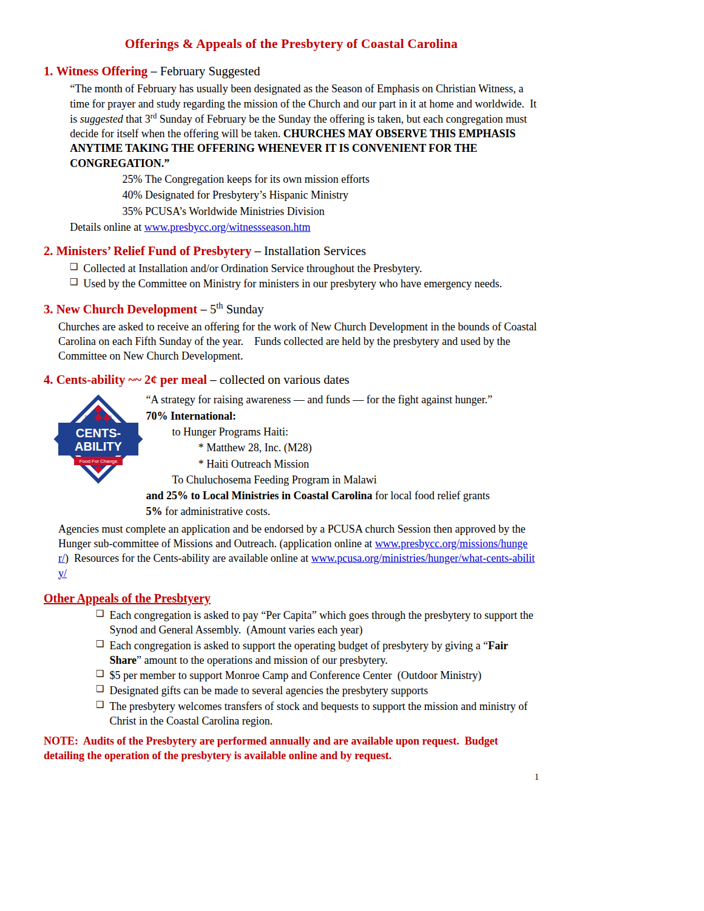Offerings & Appeals of the Presbytery of Coastal Carolina
1. Witness Offering – February Suggested
“The month of February has usually been designated as the Season of Emphasis on Christian Witness, a time for prayer and study regarding the mission of the Church and our part in it at home and worldwide. It is suggested that 3rd Sunday of February be the Sunday the offering is taken, but each congregation must decide for itself when the offering will be taken. CHURCHES MAY OBSERVE THIS EMPHASIS ANYTIME TAKING THE OFFERING WHENEVER IT IS CONVENIENT FOR THE CONGREGATION.”
25% The Congregation keeps for its own mission efforts
40% Designated for Presbytery’s Hispanic Ministry
35% PCUSA’s Worldwide Ministries Division
Details online at www.presbycc.org/witnessseason.htm
2. Ministers’ Relief Fund of Presbytery – Installation Services
Collected at Installation and/or Ordination Service throughout the Presbytery.
Used by the Committee on Ministry for ministers in our presbytery who have emergency needs.
3. New Church Development – 5th Sunday
Churches are asked to receive an offering for the work of New Church Development in the bounds of Coastal Carolina on each Fifth Sunday of the year. Funds collected are held by the presbytery and used by the Committee on New Church Development.
4. Cents-ability ~~ 2¢ per meal – collected on various dates
PRESBYTERIAN HUNGER PROGRAM CENTS- ABILITY Food For Change
“A strategy for raising awareness — and funds — for the fight against hunger.”
70% International:
to Hunger Programs Haiti:
* Matthew 28, Inc. (M28)
* Haiti Outreach Mission
To Chuluchosema Feeding Program in Malawi
and 25% to Local Ministries in Coastal Carolina for local food relief grants
5% for administrative costs.
Agencies must complete an application and be endorsed by a PCUSA church Session then approved by the Hunger sub-committee of Missions and Outreach. (application online at www.presbycc.org/missions/hunger/) Resources for the Cents-ability are available online at www.pcusa.org/ministries/hunger/what-cents-ability/
Other Appeals of the Presbtyery
Each congregation is asked to pay “Per Capita” which goes through the presbytery to support the Synod and General Assembly. (Amount varies each year)
Each congregation is asked to support the operating budget of presbytery by giving a “Fair Share” amount to the operations and mission of our presbytery.
$5 per member to support Monroe Camp and Conference Center (Outdoor Ministry)
Designated gifts can be made to several agencies the presbytery supports
The presbytery welcomes transfers of stock and bequests to support the mission and ministry of Christ in the Coastal Carolina region.
NOTE: Audits of the Presbytery are performed annually and are available upon request. Budget detailing the operation of the presbytery is available online and by request.
1